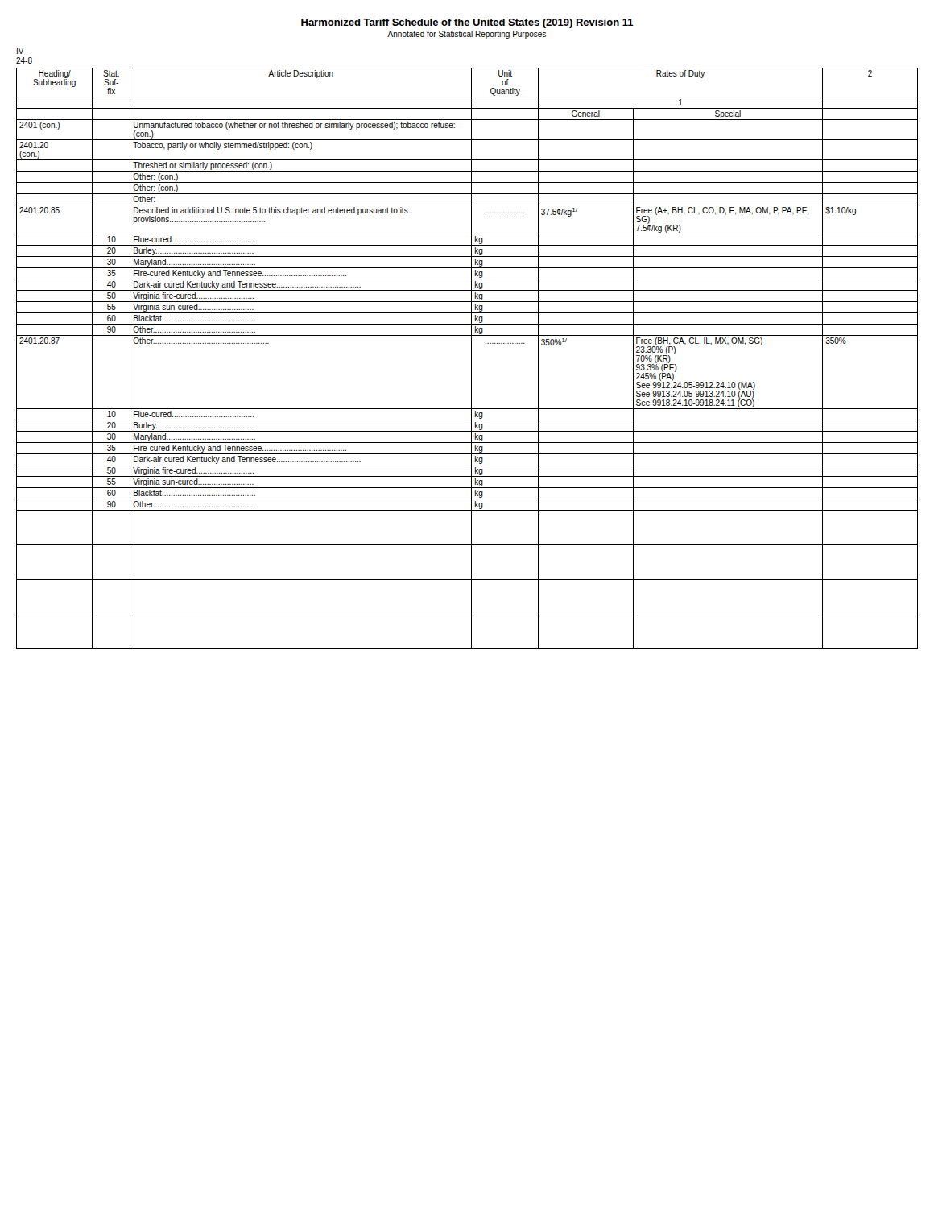Harmonized Tariff Schedule of the United States (2019) Revision 11
Annotated for Statistical Reporting Purposes
IV
24-8
| Heading/ Subheading | Stat. Suf- fix | Article Description | Unit of Quantity | Rates of Duty | 2 |
| --- | --- | --- | --- | --- | --- |
| | | | | 1 | |
| | | | | General | Special | |
| 2401 (con.) | | Unmanufactured tobacco (whether or not threshed or similarly processed); tobacco refuse: (con.) | | | | |
| 2401.20 (con.) | | Tobacco, partly or wholly stemmed/stripped: (con.) | | | | |
| | | Threshed or similarly processed: (con.) | | | | |
| | | Other: (con.) | | | | |
| | | Other: (con.) | | | | |
| | | Other: | | | | |
| 2401.20.85 | | Described in additional U.S. note 5 to this chapter and entered pursuant to its provisions........................................... | .................. | 37.5¢/kg 1/ | Free (A+, BH, CL, CO, D, E, MA, OM, P, PA, PE, SG) 7.5¢/kg (KR) | $1.10/kg |
| | 10 | Flue-cured..................................... | kg | | | |
| | 20 | Burley............................................ | kg | | | |
| | 30 | Maryland........................................ | kg | | | |
| | 35 | Fire-cured Kentucky and Tennessee...................................... | kg | | | |
| | 40 | Dark-air cured Kentucky and Tennessee...................................... | kg | | | |
| | 50 | Virginia fire-cured.......................... | kg | | | |
| | 55 | Virginia sun-cured......................... | kg | | | |
| | 60 | Blackfat.......................................... | kg | | | |
| | 90 | Other.............................................. | kg | | | |
| 2401.20.87 | | Other.................................................... | .................. | 350% 1/ | Free (BH, CA, CL, IL, MX, OM, SG) 23.30% (P) 70% (KR) 93.3% (PE) 245% (PA) See 9912.24.05-9912.24.10 (MA) See 9913.24.05-9913.24.10 (AU) See 9918.24.10-9918.24.11 (CO) | 350% |
| | 10 | Flue-cured..................................... | kg | | | |
| | 20 | Burley............................................ | kg | | | |
| | 30 | Maryland........................................ | kg | | | |
| | 35 | Fire-cured Kentucky and Tennessee...................................... | kg | | | |
| | 40 | Dark-air cured Kentucky and Tennessee...................................... | kg | | | |
| | 50 | Virginia fire-cured.......................... | kg | | | |
| | 55 | Virginia sun-cured......................... | kg | | | |
| | 60 | Blackfat.......................................... | kg | | | |
| | 90 | Other.............................................. | kg | | | |